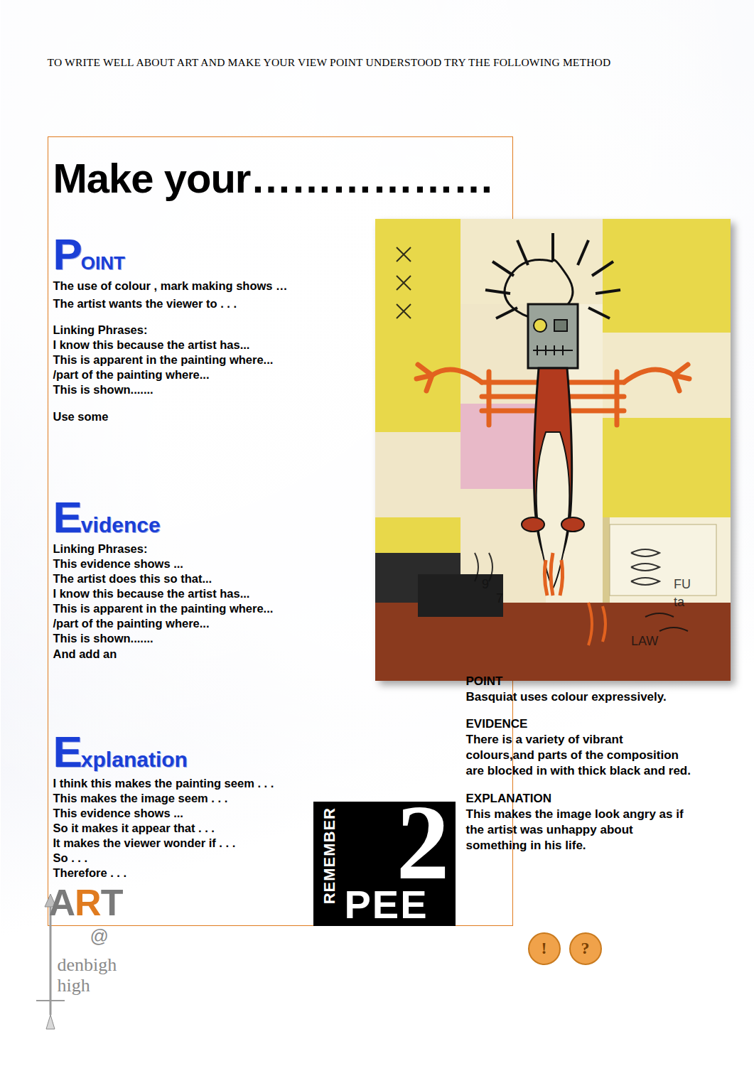To write well about art and make your view point understood try the following method
Make your………………
POINT
The use of colour , mark making shows …
The artist wants the viewer to . . .
Linking Phrases:
I know this because the artist has...
This is apparent in the painting where...
/part of the painting where...
This is shown.......
Use some
Evidence
Linking Phrases:
This evidence shows ...
The artist does this so that...
I know this because the artist has...
This is apparent in the painting where...
/part of the painting where...
This is shown.......
And add an
Explanation
I think this makes the painting seem . . .
This makes the image seem . . .
This evidence shows ...
So it makes it appear that . . .
It makes the viewer wonder if . . .
So . . .
Therefore . . .
9 7 LAW FU ta
POINTBasquiat uses colour expressively.
EVIDENCE There is a variety of vibrant colours,and parts of the composition are blocked in with thick black and red.
EXPLANATIONThis makes the image look angry as if the artist was unhappy about something in his life.
REMEMBER 2 PEE
! ?
ART @ denbigh
high